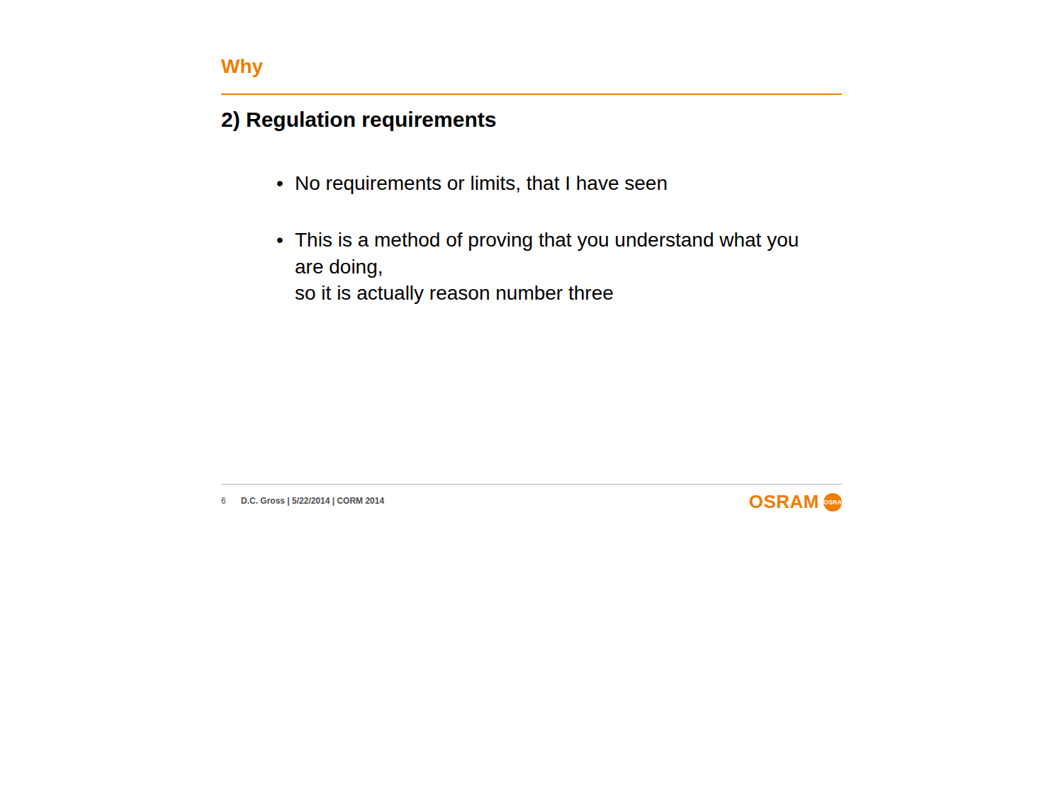Why
2) Regulation requirements
No requirements or limits, that I have seen
This is a method of proving that you understand what you are doing,
so it is actually reason number three
6 D.C. Gross | 5/22/2014 | CORM 2014
OSRAMOSRAM